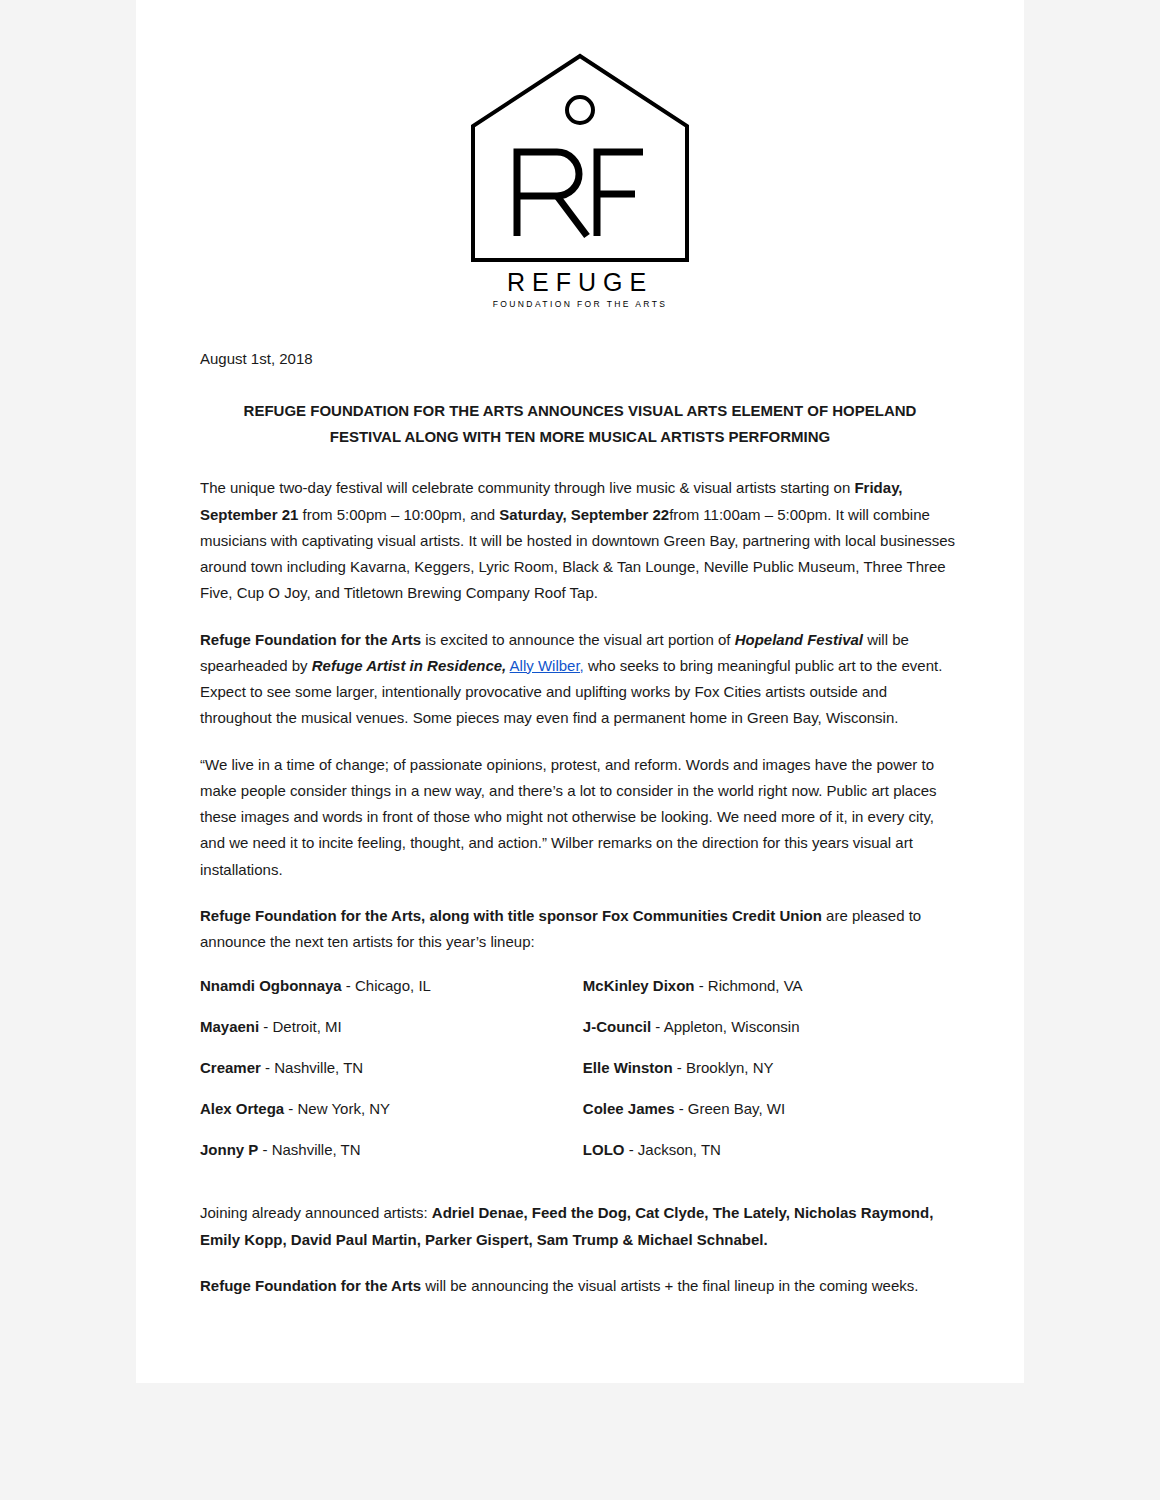REFUGE FOUNDATION FOR THE ARTS
August 1st, 2018
Refuge Foundation for the Arts Announces Visual Arts Element of Hopeland Festival Along With Ten More Musical Artists Performing
The unique two-day festival will celebrate community through live music & visual artists starting on Friday, September 21 from 5:00pm – 10:00pm, and Saturday, September 22from 11:00am – 5:00pm. It will combine musicians with captivating visual artists. It will be hosted in downtown Green Bay, partnering with local businesses around town including Kavarna, Keggers, Lyric Room, Black & Tan Lounge, Neville Public Museum, Three Three Five, Cup O Joy, and Titletown Brewing Company Roof Tap.
Refuge Foundation for the Arts is excited to announce the visual art portion of Hopeland Festival will be spearheaded by Refuge Artist in Residence, Ally Wilber, who seeks to bring meaningful public art to the event. Expect to see some larger, intentionally provocative and uplifting works by Fox Cities artists outside and throughout the musical venues. Some pieces may even find a permanent home in Green Bay, Wisconsin.
“We live in a time of change; of passionate opinions, protest, and reform. Words and images have the power to make people consider things in a new way, and there’s a lot to consider in the world right now. Public art places these images and words in front of those who might not otherwise be looking. We need more of it, in every city, and we need it to incite feeling, thought, and action.” Wilber remarks on the direction for this years visual art installations.
Refuge Foundation for the Arts, along with title sponsor Fox Communities Credit Union are pleased to announce the next ten artists for this year’s lineup:
| Nnamdi Ogbonnaya - Chicago, IL | McKinley Dixon - Richmond, VA |
| Mayaeni - Detroit, MI | J-Council - Appleton, Wisconsin |
| Creamer - Nashville, TN | Elle Winston - Brooklyn, NY |
| Alex Ortega - New York, NY | Colee James - Green Bay, WI |
| Jonny P - Nashville, TN | LOLO - Jackson, TN |
Joining already announced artists: Adriel Denae, Feed the Dog, Cat Clyde, The Lately, Nicholas Raymond, Emily Kopp, David Paul Martin, Parker Gispert, Sam Trump & Michael Schnabel.
Refuge Foundation for the Arts will be announcing the visual artists + the final lineup in the coming weeks.